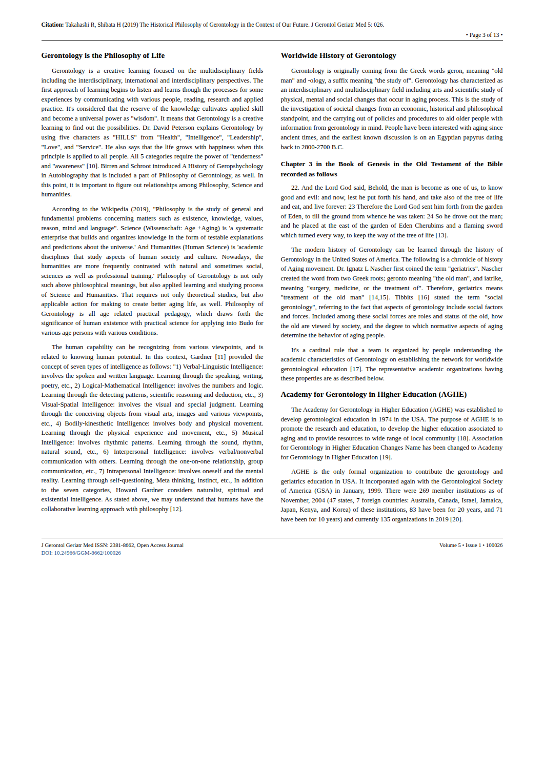Citation: Takahashi R, Shibata H (2019) The Historical Philosophy of Gerontology in the Context of Our Future. J Gerontol Geriatr Med 5: 026.
• Page 3 of 13 •
Gerontology is the Philosophy of Life
Gerontology is a creative learning focused on the multidisciplinary fields including the interdisciplinary, international and interdisciplinary perspectives. The first approach of learning begins to listen and learns though the processes for some experiences by communicating with various people, reading, research and applied practice. It's considered that the reserve of the knowledge cultivates applied skill and become a universal power as "wisdom". It means that Gerontology is a creative learning to find out the possibilities. Dr. David Peterson explains Gerontology by using five characters as "HILLS" from "Health", "Intelligence", "Leadership", "Love", and "Service". He also says that the life grows with happiness when this principle is applied to all people. All 5 categories require the power of "tenderness" and "awareness" [10]. Birren and Schroot introduced A History of Geropshychology in Autobiography that is included a part of Philosophy of Gerontology, as well. In this point, it is important to figure out relationships among Philosophy, Science and humanities.
According to the Wikipedia (2019), "Philosophy is the study of general and fundamental problems concerning matters such as existence, knowledge, values, reason, mind and language". Science (Wissenschaft: Age +Aging) is 'a systematic enterprise that builds and organizes knowledge in the form of testable explanations and predictions about the universe.' And Humanities (Human Science) is 'academic disciplines that study aspects of human society and culture. Nowadays, the humanities are more frequently contrasted with natural and sometimes social, sciences as well as professional training.' Philosophy of Gerontology is not only such above philosophical meanings, but also applied learning and studying process of Science and Humanities. That requires not only theoretical studies, but also applicable action for making to create better aging life, as well. Philosophy of Gerontology is all age related practical pedagogy, which draws forth the significance of human existence with practical science for applying into Budo for various age persons with various conditions.
The human capability can be recognizing from various viewpoints, and is related to knowing human potential. In this context, Gardner [11] provided the concept of seven types of intelligence as follows: "1) Verbal-Linguistic Intelligence: involves the spoken and written language. Learning through the speaking, writing, poetry, etc., 2) Logical-Mathematical Intelligence: involves the numbers and logic. Learning through the detecting patterns, scientific reasoning and deduction, etc., 3) Visual-Spatial Intelligence: involves the visual and special judgment. Learning through the conceiving objects from visual arts, images and various viewpoints, etc., 4) Bodily-kinesthetic Intelligence: involves body and physical movement. Learning through the physical experience and movement, etc., 5) Musical Intelligence: involves rhythmic patterns. Learning through the sound, rhythm, natural sound, etc., 6) Interpersonal Intelligence: involves verbal/nonverbal communication with others. Learning through the one-on-one relationship, group communication, etc., 7) Intrapersonal Intelligence: involves oneself and the mental reality. Learning through self-questioning, Meta thinking, instinct, etc., In addition to the seven categories, Howard Gardner considers naturalist, spiritual and existential intelligence. As stated above, we may understand that humans have the collaborative learning approach with philosophy [12].
Worldwide History of Gerontology
Gerontology is originally coming from the Greek words geron, meaning "old man" and -ology, a suffix meaning "the study of". Gerontology has characterized as an interdisciplinary and multidisciplinary field including arts and scientific study of physical, mental and social changes that occur in aging process. This is the study of the investigation of societal changes from an economic, historical and philosophical standpoint, and the carrying out of policies and procedures to aid older people with information from gerontology in mind. People have been interested with aging since ancient times, and the earliest known discussion is on an Egyptian papyrus dating back to 2800-2700 B.C.
Chapter 3 in the Book of Genesis in the Old Testament of the Bible recorded as follows
22. And the Lord God said, Behold, the man is become as one of us, to know good and evil: and now, lest he put forth his hand, and take also of the tree of life and eat, and live forever: 23 Therefore the Lord God sent him forth from the garden of Eden, to till the ground from whence he was taken: 24 So he drove out the man; and he placed at the east of the garden of Eden Cherubims and a flaming sword which turned every way, to keep the way of the tree of life [13].
The modern history of Gerontology can be learned through the history of Gerontology in the United States of America. The following is a chronicle of history of Aging movement. Dr. Ignatz L Nascher first coined the term "geriatrics". Nascher created the word from two Greek roots; geronto meaning "the old man", and iatrike, meaning "surgery, medicine, or the treatment of". Therefore, geriatrics means "treatment of the old man" [14,15]. Tibbits [16] stated the term "social gerontology", referring to the fact that aspects of gerontology include social factors and forces. Included among these social forces are roles and status of the old, how the old are viewed by society, and the degree to which normative aspects of aging determine the behavior of aging people.
It's a cardinal rule that a team is organized by people understanding the academic characteristics of Gerontology on establishing the network for worldwide gerontological education [17]. The representative academic organizations having these properties are as described below.
Academy for Gerontology in Higher Education (AGHE)
The Academy for Gerontology in Higher Education (AGHE) was established to develop gerontological education in 1974 in the USA. The purpose of AGHE is to promote the research and education, to develop the higher education associated to aging and to provide resources to wide range of local community [18]. Association for Gerontology in Higher Education Changes Name has been changed to Academy for Gerontology in Higher Education [19].
AGHE is the only formal organization to contribute the gerontology and geriatrics education in USA. It incorporated again with the Gerontological Society of America (GSA) in January, 1999. There were 269 member institutions as of November, 2004 (47 states, 7 foreign countries: Australia, Canada, Israel, Jamaica, Japan, Kenya, and Korea) of these institutions, 83 have been for 20 years, and 71 have been for 10 years) and currently 135 organizations in 2019 [20].
J Gerontol Geriatr Med ISSN: 2381-8662, Open Access Journal
DOI: 10.24966/GGM-8662/100026
Volume 5 • Issue 1 • 100026